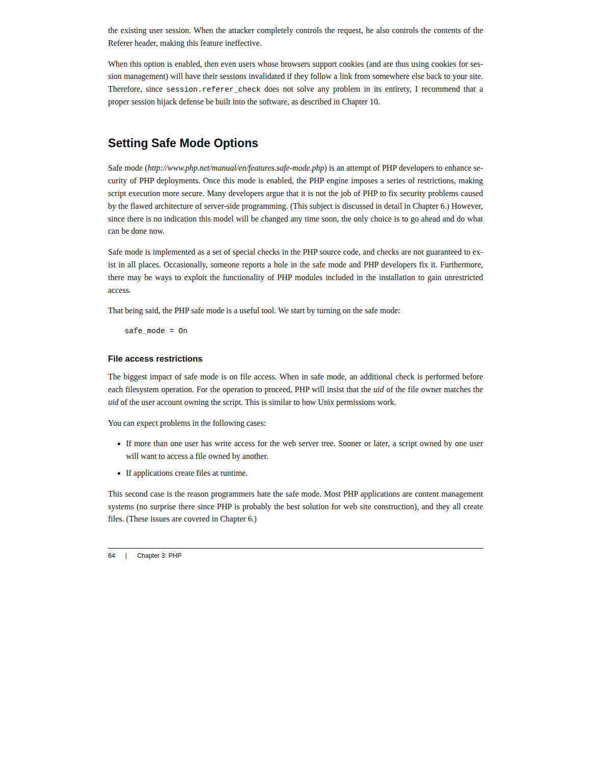the existing user session. When the attacker completely controls the request, he also controls the contents of the Referer header, making this feature ineffective.
When this option is enabled, then even users whose browsers support cookies (and are thus using cookies for session management) will have their sessions invalidated if they follow a link from somewhere else back to your site. Therefore, since session.referer_check does not solve any problem in its entirety, I recommend that a proper session hijack defense be built into the software, as described in Chapter 10.
Setting Safe Mode Options
Safe mode (http://www.php.net/manual/en/features.safe-mode.php) is an attempt of PHP developers to enhance security of PHP deployments. Once this mode is enabled, the PHP engine imposes a series of restrictions, making script execution more secure. Many developers argue that it is not the job of PHP to fix security problems caused by the flawed architecture of server-side programming. (This subject is discussed in detail in Chapter 6.) However, since there is no indication this model will be changed any time soon, the only choice is to go ahead and do what can be done now.
Safe mode is implemented as a set of special checks in the PHP source code, and checks are not guaranteed to exist in all places. Occasionally, someone reports a hole in the safe mode and PHP developers fix it. Furthermore, there may be ways to exploit the functionality of PHP modules included in the installation to gain unrestricted access.
That being said, the PHP safe mode is a useful tool. We start by turning on the safe mode:
safe_mode = On
File access restrictions
The biggest impact of safe mode is on file access. When in safe mode, an additional check is performed before each filesystem operation. For the operation to proceed, PHP will insist that the uid of the file owner matches the uid of the user account owning the script. This is similar to how Unix permissions work.
You can expect problems in the following cases:
If more than one user has write access for the web server tree. Sooner or later, a script owned by one user will want to access a file owned by another.
If applications create files at runtime.
This second case is the reason programmers hate the safe mode. Most PHP applications are content management systems (no surprise there since PHP is probably the best solution for web site construction), and they all create files. (These issues are covered in Chapter 6.)
64|Chapter 3: PHP